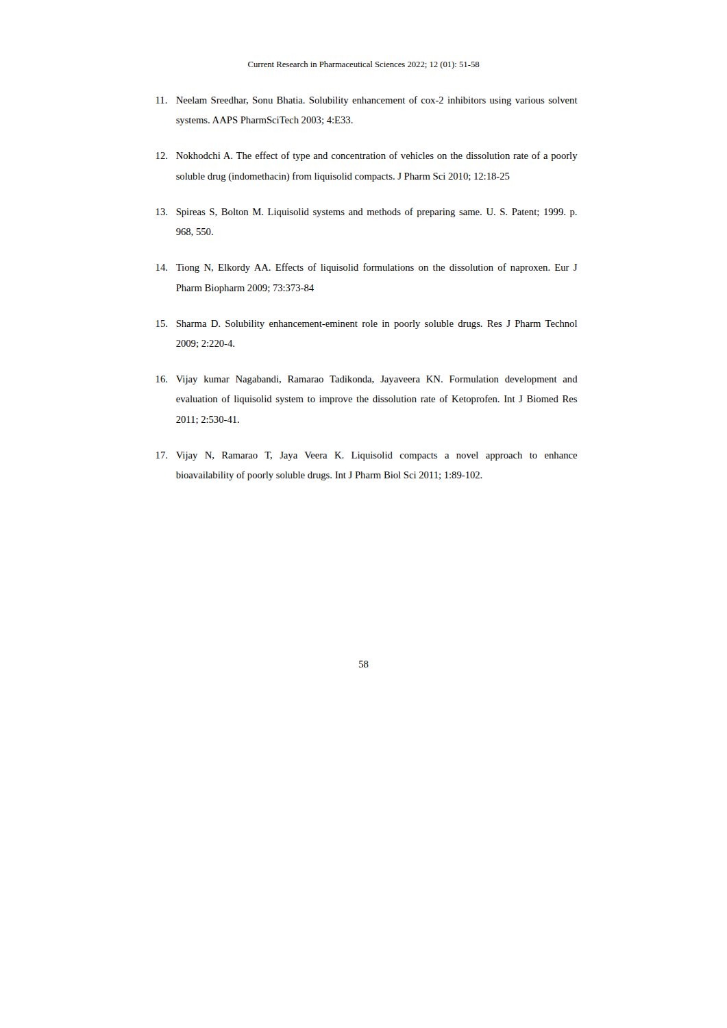Current Research in Pharmaceutical Sciences 2022; 12 (01): 51-58
Neelam Sreedhar, Sonu Bhatia. Solubility enhancement of cox-2 inhibitors using various solvent systems. AAPS PharmSciTech 2003; 4:E33.
Nokhodchi A. The effect of type and concentration of vehicles on the dissolution rate of a poorly soluble drug (indomethacin) from liquisolid compacts. J Pharm Sci 2010; 12:18-25
Spireas S, Bolton M. Liquisolid systems and methods of preparing same. U. S. Patent; 1999. p. 968, 550.
Tiong N, Elkordy AA. Effects of liquisolid formulations on the dissolution of naproxen. Eur J Pharm Biopharm 2009; 73:373-84
Sharma D. Solubility enhancement-eminent role in poorly soluble drugs. Res J Pharm Technol 2009; 2:220-4.
Vijay kumar Nagabandi, Ramarao Tadikonda, Jayaveera KN. Formulation development and evaluation of liquisolid system to improve the dissolution rate of Ketoprofen. Int J Biomed Res 2011; 2:530-41.
Vijay N, Ramarao T, Jaya Veera K. Liquisolid compacts a novel approach to enhance bioavailability of poorly soluble drugs. Int J Pharm Biol Sci 2011; 1:89-102.
58